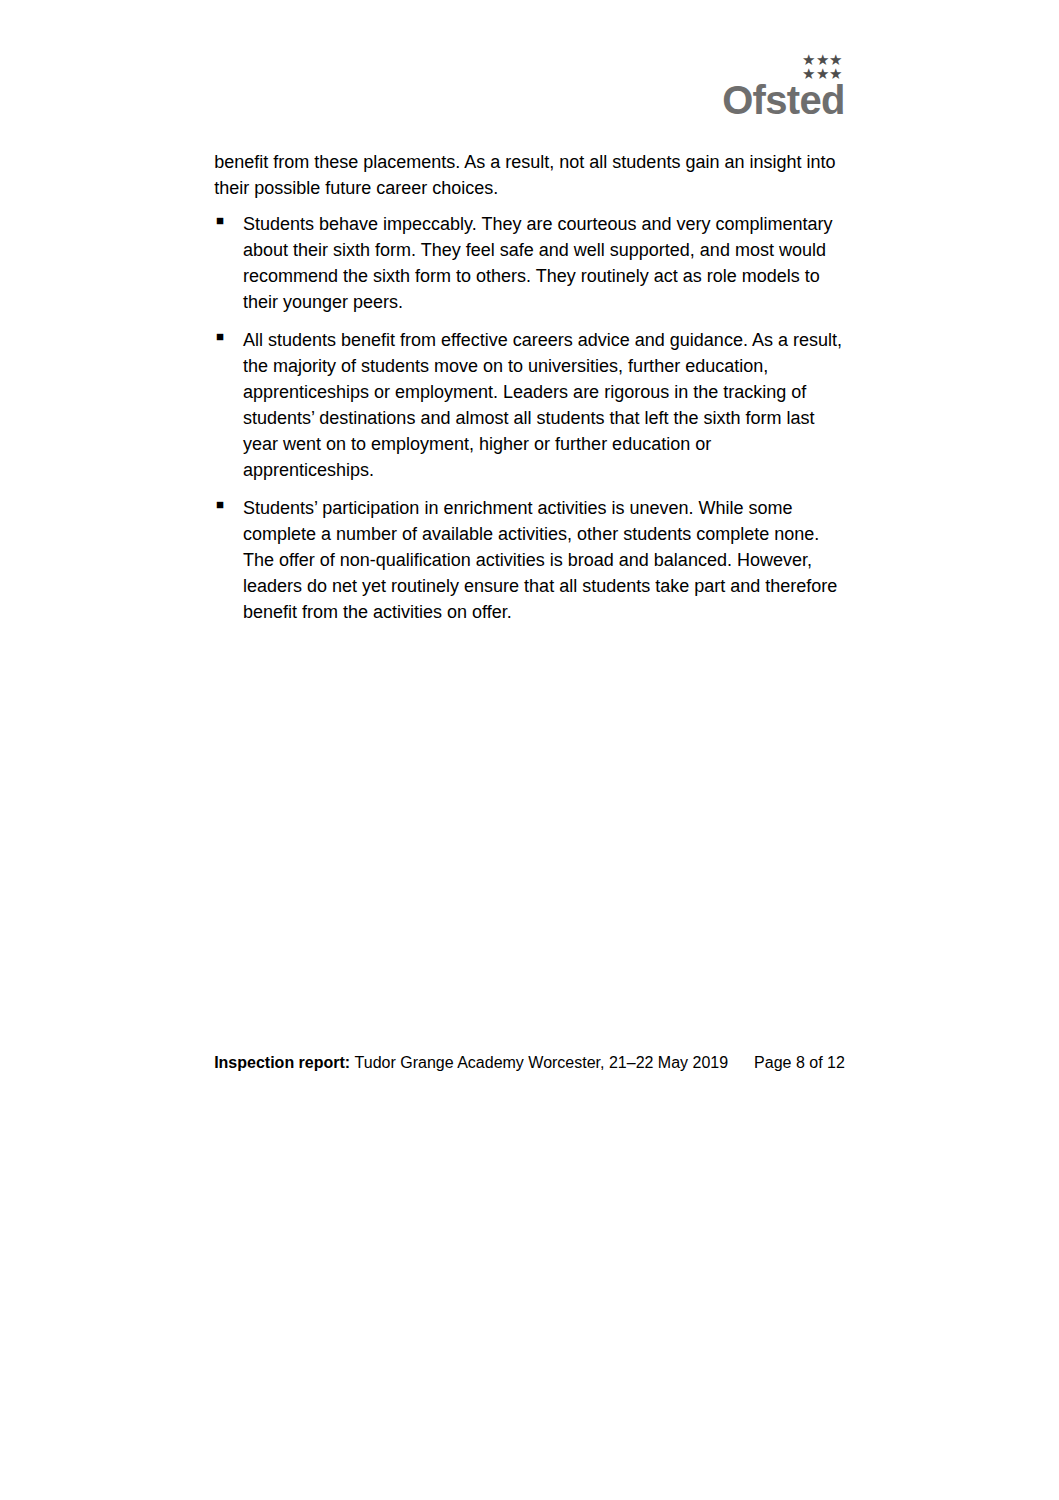★★★
★★★
Ofsted
benefit from these placements. As a result, not all students gain an insight into their possible future career choices.
Students behave impeccably. They are courteous and very complimentary about their sixth form. They feel safe and well supported, and most would recommend the sixth form to others. They routinely act as role models to their younger peers.
All students benefit from effective careers advice and guidance. As a result, the majority of students move on to universities, further education, apprenticeships or employment. Leaders are rigorous in the tracking of students’ destinations and almost all students that left the sixth form last year went on to employment, higher or further education or apprenticeships.
Students’ participation in enrichment activities is uneven. While some complete a number of available activities, other students complete none. The offer of non-qualification activities is broad and balanced. However, leaders do net yet routinely ensure that all students take part and therefore benefit from the activities on offer.
Inspection report: Tudor Grange Academy Worcester, 21–22 May 2019
Page 8 of 12